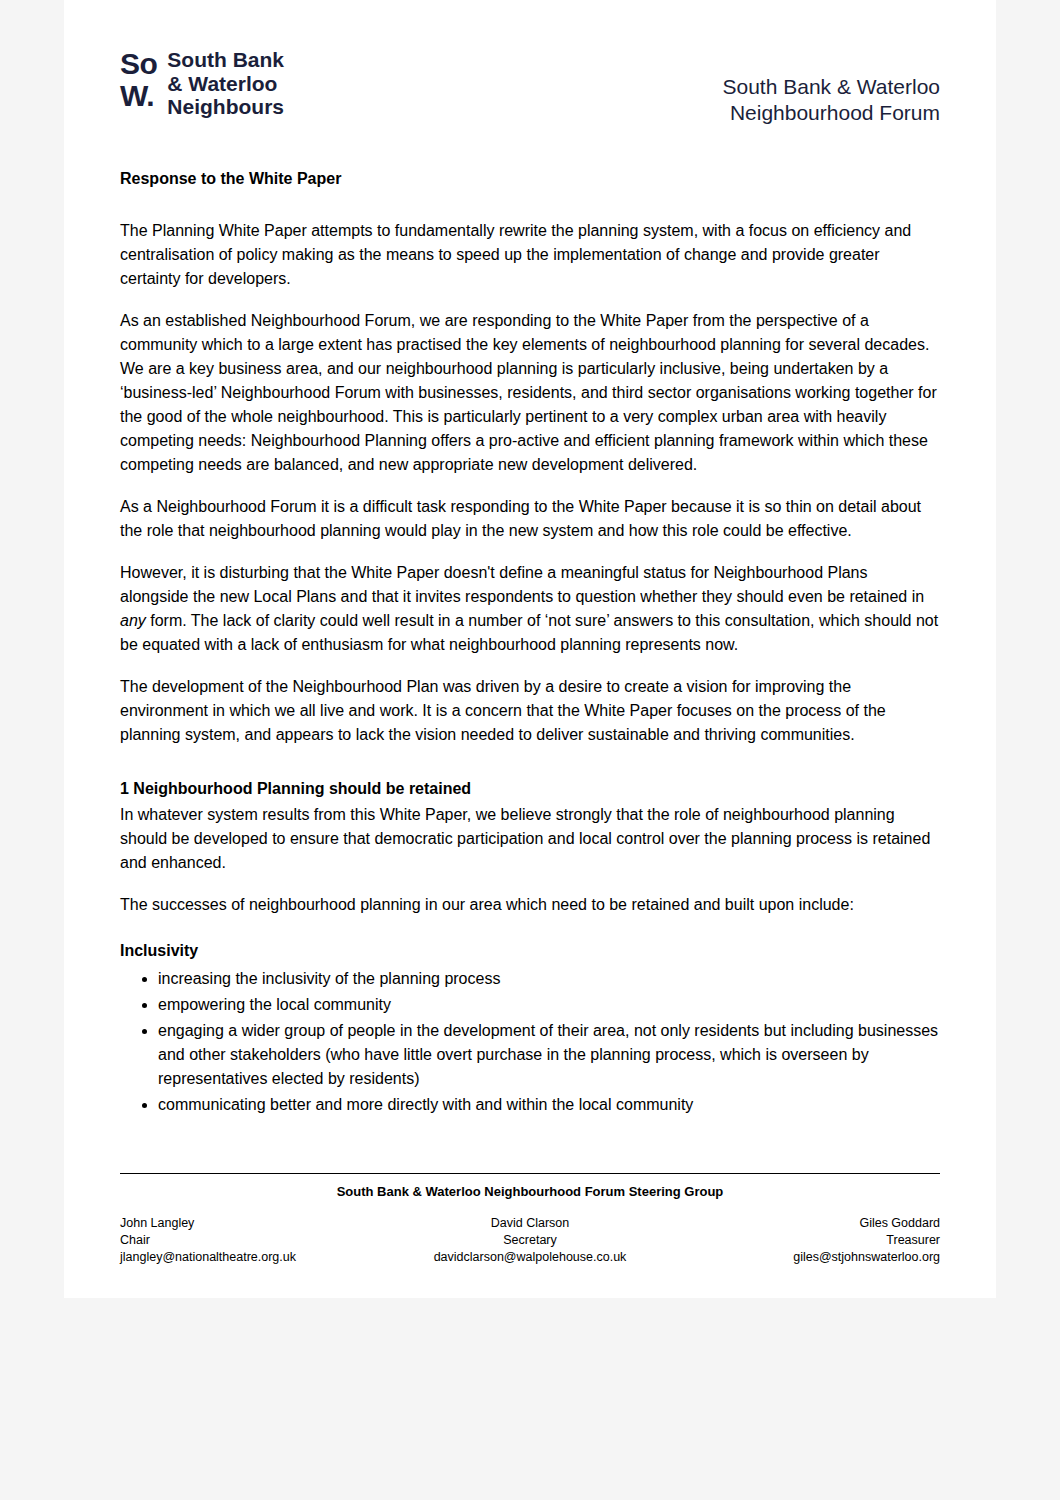So
W.
South Bank
& Waterloo
Neighbours
South Bank & Waterloo
Neighbourhood Forum
Response to the White Paper
The Planning White Paper attempts to fundamentally rewrite the planning system, with a focus on efficiency and centralisation of policy making as the means to speed up the implementation of change and provide greater certainty for developers.
As an established Neighbourhood Forum, we are responding to the White Paper from the perspective of a community which to a large extent has practised the key elements of neighbourhood planning for several decades. We are a key business area, and our neighbourhood planning is particularly inclusive, being undertaken by a ‘business-led’ Neighbourhood Forum with businesses, residents, and third sector organisations working together for the good of the whole neighbourhood. This is particularly pertinent to a very complex urban area with heavily competing needs: Neighbourhood Planning offers a pro-active and efficient planning framework within which these competing needs are balanced, and new appropriate new development delivered.
As a Neighbourhood Forum it is a difficult task responding to the White Paper because it is so thin on detail about the role that neighbourhood planning would play in the new system and how this role could be effective.
However, it is disturbing that the White Paper doesn't define a meaningful status for Neighbourhood Plans alongside the new Local Plans and that it invites respondents to question whether they should even be retained in any form. The lack of clarity could well result in a number of ‘not sure’ answers to this consultation, which should not be equated with a lack of enthusiasm for what neighbourhood planning represents now.
The development of the Neighbourhood Plan was driven by a desire to create a vision for improving the environment in which we all live and work. It is a concern that the White Paper focuses on the process of the planning system, and appears to lack the vision needed to deliver sustainable and thriving communities.
1 Neighbourhood Planning should be retained
In whatever system results from this White Paper, we believe strongly that the role of neighbourhood planning should be developed to ensure that democratic participation and local control over the planning process is retained and enhanced.
The successes of neighbourhood planning in our area which need to be retained and built upon include:
Inclusivity
increasing the inclusivity of the planning process
empowering the local community
engaging a wider group of people in the development of their area, not only residents but including businesses and other stakeholders (who have little overt purchase in the planning process, which is overseen by representatives elected by residents)
communicating better and more directly with and within the local community
South Bank & Waterloo Neighbourhood Forum Steering Group
John Langley
Chair
jlangley@nationaltheatre.org.uk
David Clarson
Secretary
davidclarson@walpolehouse.co.uk
Giles Goddard
Treasurer
giles@stjohnswaterloo.org